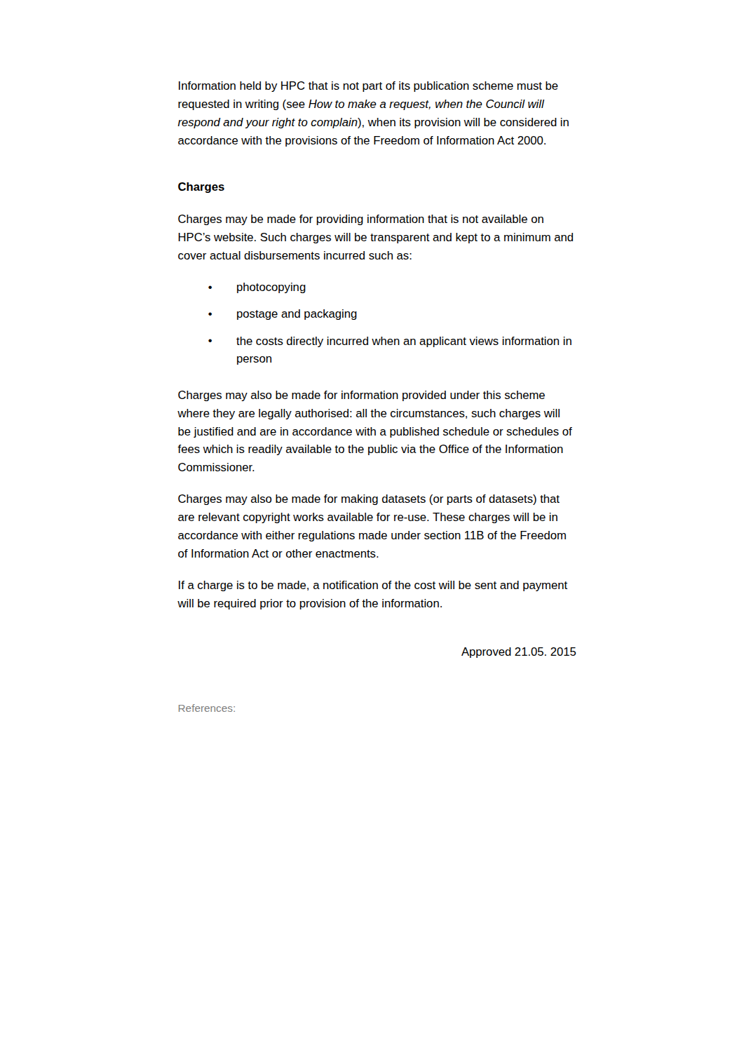Information held by HPC that is not part of its publication scheme must be requested in writing (see How to make a request, when the Council will respond and your right to complain), when its provision will be considered in accordance with the provisions of the Freedom of Information Act 2000.
Charges
Charges may be made for providing information that is not available on HPC’s website. Such charges will be transparent and kept to a minimum and cover actual disbursements incurred such as:
photocopying
postage and packaging
the costs directly incurred when an applicant views information in person
Charges may also be made for information provided under this scheme where they are legally authorised: all the circumstances, such charges will be justified and are in accordance with a published schedule or schedules of fees which is readily available to the public via the Office of the Information Commissioner.
Charges may also be made for making datasets (or parts of datasets) that are relevant copyright works available for re-use. These charges will be in accordance with either regulations made under section 11B of the Freedom of Information Act or other enactments.
If a charge is to be made, a notification of the cost will be sent and payment will be required prior to provision of the information.
Approved 21.05. 2015
References: